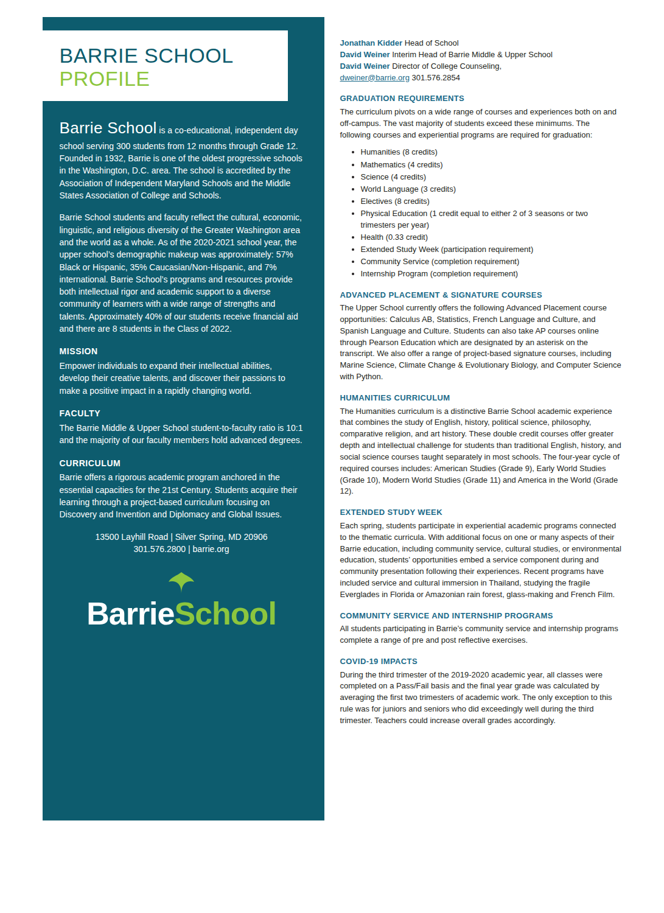BARRIE SCHOOL PROFILE
Barrie School is a co-educational, independent day school serving 300 students from 12 months through Grade 12. Founded in 1932, Barrie is one of the oldest progressive schools in the Washington, D.C. area. The school is accredited by the Association of Independent Maryland Schools and the Middle States Association of College and Schools.
Barrie School students and faculty reflect the cultural, economic, linguistic, and religious diversity of the Greater Washington area and the world as a whole. As of the 2020-2021 school year, the upper school’s demographic makeup was approximately: 57% Black or Hispanic, 35% Caucasian/Non-Hispanic, and 7% international. Barrie School’s programs and resources provide both intellectual rigor and academic support to a diverse community of learners with a wide range of strengths and talents. Approximately 40% of our students receive financial aid and there are 8 students in the Class of 2022.
Mission
Empower individuals to expand their intellectual abilities, develop their creative talents, and discover their passions to make a positive impact in a rapidly changing world.
Faculty
The Barrie Middle & Upper School student-to-faculty ratio is 10:1 and the majority of our faculty members hold advanced degrees.
Curriculum
Barrie offers a rigorous academic program anchored in the essential capacities for the 21st Century. Students acquire their learning through a project-based curriculum focusing on Discovery and Invention and Diplomacy and Global Issues.
13500 Layhill Road | Silver Spring, MD 20906
301.576.2800 | barrie.org
Barrie School
Jonathan Kidder Head of School
David Weiner Interim Head of Barrie Middle & Upper School
David Weiner Director of College Counseling,
dweiner@barrie.org 301.576.2854
Graduation Requirements
The curriculum pivots on a wide range of courses and experiences both on and off-campus. The vast majority of students exceed these minimums. The following courses and experiential programs are required for graduation:
Humanities (8 credits)
Mathematics (4 credits)
Science (4 credits)
World Language (3 credits)
Electives (8 credits)
Physical Education (1 credit equal to either 2 of 3 seasons or two trimesters per year)
Health (0.33 credit)
Extended Study Week (participation requirement)
Community Service (completion requirement)
Internship Program (completion requirement)
Advanced Placement & Signature Courses
The Upper School currently offers the following Advanced Placement course opportunities: Calculus AB, Statistics, French Language and Culture, and Spanish Language and Culture. Students can also take AP courses online through Pearson Education which are designated by an asterisk on the transcript. We also offer a range of project-based signature courses, including Marine Science, Climate Change & Evolutionary Biology, and Computer Science with Python.
Humanities Curriculum
The Humanities curriculum is a distinctive Barrie School academic experience that combines the study of English, history, political science, philosophy, comparative religion, and art history. These double credit courses offer greater depth and intellectual challenge for students than traditional English, history, and social science courses taught separately in most schools. The four-year cycle of required courses includes: American Studies (Grade 9), Early World Studies (Grade 10), Modern World Studies (Grade 11) and America in the World (Grade 12).
Extended Study Week
Each spring, students participate in experiential academic programs connected to the thematic curricula. With additional focus on one or many aspects of their Barrie education, including community service, cultural studies, or environmental education, students’ opportunities embed a service component during and community presentation following their experiences. Recent programs have included service and cultural immersion in Thailand, studying the fragile Everglades in Florida or Amazonian rain forest, glass-making and French Film.
Community Service and Internship Programs
All students participating in Barrie’s community service and internship programs complete a range of pre and post reflective exercises.
COVID-19 Impacts
During the third trimester of the 2019-2020 academic year, all classes were completed on a Pass/Fail basis and the final year grade was calculated by averaging the first two trimesters of academic work. The only exception to this rule was for juniors and seniors who did exceedingly well during the third trimester. Teachers could increase overall grades accordingly.